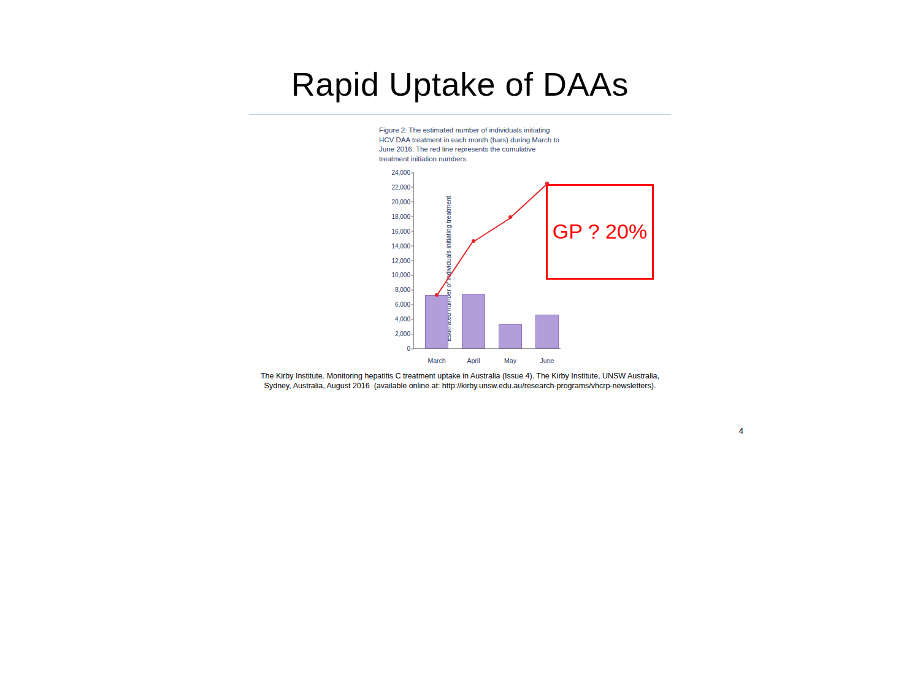Rapid Uptake of DAAs
Figure 2: The estimated number of individuals initiating HCV DAA treatment in each month (bars) during March to June 2016. The red line represents the cumulative treatment initiation numbers.
Estimated number of individuals initiating treatment
24,000
22,000
20,000
18,000
16,000
14,000
12,000
10,000
8,000
6,000
4,000
2,000
0
March
April
May
June
GP ? 20%
The Kirby Institute. Monitoring hepatitis C treatment uptake in Australia (Issue 4). The Kirby Institute, UNSW Australia, Sydney, Australia, August 2016 (available online at: http://kirby.unsw.edu.au/research-programs/vhcrp-newsletters).
4